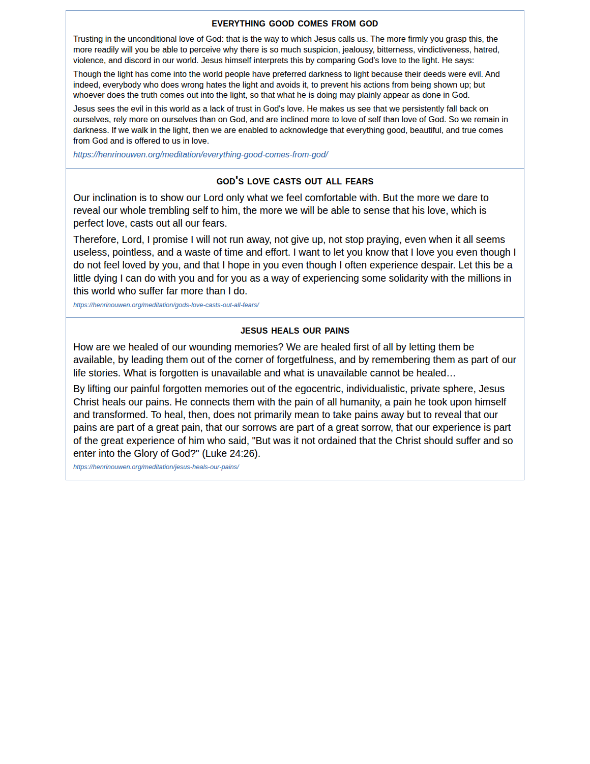Everything Good Comes From God
Trusting in the unconditional love of God: that is the way to which Jesus calls us. The more firmly you grasp this, the more readily will you be able to perceive why there is so much suspicion, jealousy, bitterness, vindictiveness, hatred, violence, and discord in our world. Jesus himself interprets this by comparing God's love to the light. He says:
Though the light has come into the world people have preferred darkness to light because their deeds were evil. And indeed, everybody who does wrong hates the light and avoids it, to prevent his actions from being shown up; but whoever does the truth comes out into the light, so that what he is doing may plainly appear as done in God.
Jesus sees the evil in this world as a lack of trust in God's love. He makes us see that we persistently fall back on ourselves, rely more on ourselves than on God, and are inclined more to love of self than love of God. So we remain in darkness. If we walk in the light, then we are enabled to acknowledge that everything good, beautiful, and true comes from God and is offered to us in love.
https://henrinouwen.org/meditation/everything-good-comes-from-god/
God's Love Casts Out All Fears
Our inclination is to show our Lord only what we feel comfortable with. But the more we dare to reveal our whole trembling self to him, the more we will be able to sense that his love, which is perfect love, casts out all our fears.
Therefore, Lord, I promise I will not run away, not give up, not stop praying, even when it all seems useless, pointless, and a waste of time and effort. I want to let you know that I love you even though I do not feel loved by you, and that I hope in you even though I often experience despair. Let this be a little dying I can do with you and for you as a way of experiencing some solidarity with the millions in this world who suffer far more than I do.
https://henrinouwen.org/meditation/gods-love-casts-out-all-fears/
Jesus Heals Our Pains
How are we healed of our wounding memories? We are healed first of all by letting them be available, by leading them out of the corner of forgetfulness, and by remembering them as part of our life stories. What is forgotten is unavailable and what is unavailable cannot be healed…
By lifting our painful forgotten memories out of the egocentric, individualistic, private sphere, Jesus Christ heals our pains. He connects them with the pain of all humanity, a pain he took upon himself and transformed. To heal, then, does not primarily mean to take pains away but to reveal that our pains are part of a great pain, that our sorrows are part of a great sorrow, that our experience is part of the great experience of him who said, "But was it not ordained that the Christ should suffer and so enter into the Glory of God?" (Luke 24:26).
https://henrinouwen.org/meditation/jesus-heals-our-pains/